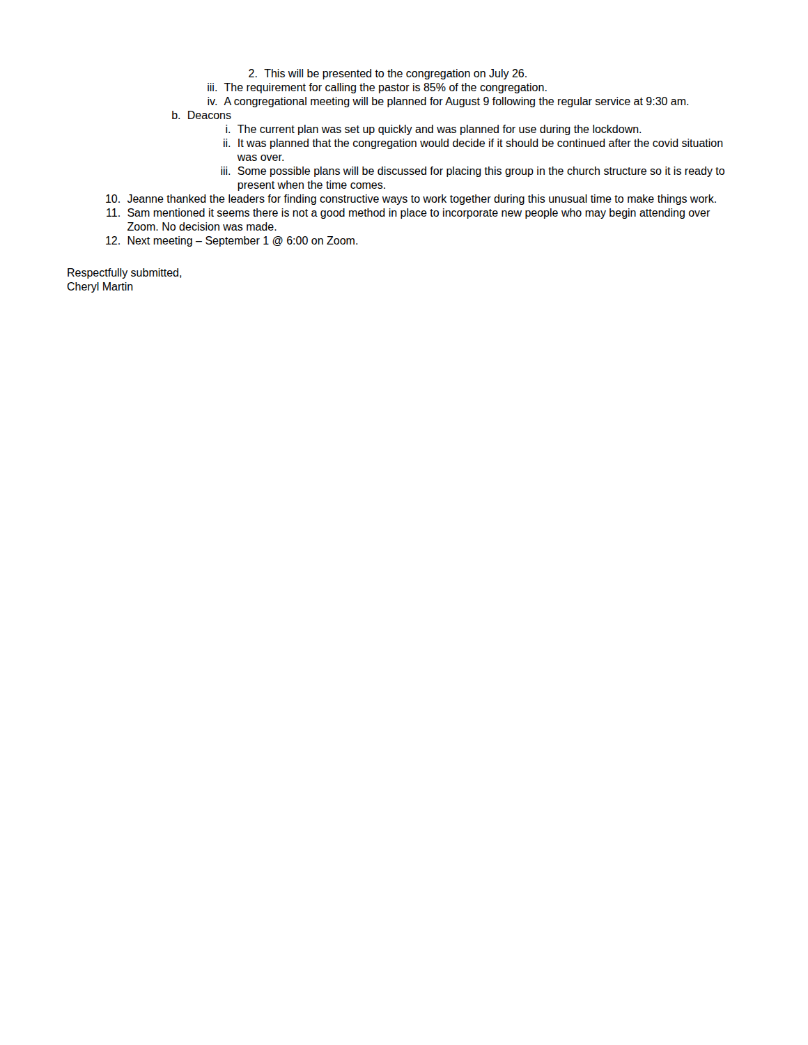This will be presented to the congregation on July 26.
The requirement for calling the pastor is 85% of the congregation.
A congregational meeting will be planned for August 9 following the regular service at 9:30 am.
Deacons
The current plan was set up quickly and was planned for use during the lockdown.
It was planned that the congregation would decide if it should be continued after the covid situation was over.
Some possible plans will be discussed for placing this group in the church structure so it is ready to present when the time comes.
Jeanne thanked the leaders for finding constructive ways to work together during this unusual time to make things work.
Sam mentioned it seems there is not a good method in place to incorporate new people who may begin attending over Zoom. No decision was made.
Next meeting – September 1 @ 6:00 on Zoom.
Respectfully submitted,
Cheryl Martin